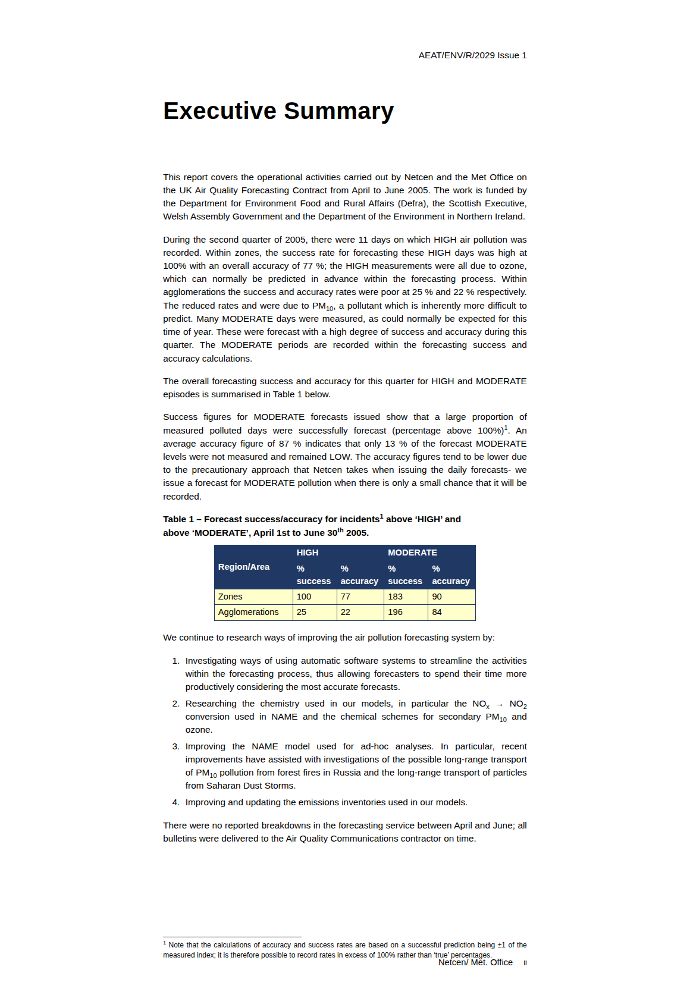AEAT/ENV/R/2029 Issue 1
Executive Summary
This report covers the operational activities carried out by Netcen and the Met Office on the UK Air Quality Forecasting Contract from April to June 2005. The work is funded by the Department for Environment Food and Rural Affairs (Defra), the Scottish Executive, Welsh Assembly Government and the Department of the Environment in Northern Ireland.
During the second quarter of 2005, there were 11 days on which HIGH air pollution was recorded. Within zones, the success rate for forecasting these HIGH days was high at 100% with an overall accuracy of 77 %; the HIGH measurements were all due to ozone, which can normally be predicted in advance within the forecasting process. Within agglomerations the success and accuracy rates were poor at 25 % and 22 % respectively. The reduced rates and were due to PM10, a pollutant which is inherently more difficult to predict. Many MODERATE days were measured, as could normally be expected for this time of year. These were forecast with a high degree of success and accuracy during this quarter. The MODERATE periods are recorded within the forecasting success and accuracy calculations.
The overall forecasting success and accuracy for this quarter for HIGH and MODERATE episodes is summarised in Table 1 below.
Success figures for MODERATE forecasts issued show that a large proportion of measured polluted days were successfully forecast (percentage above 100%)1. An average accuracy figure of 87 % indicates that only 13 % of the forecast MODERATE levels were not measured and remained LOW. The accuracy figures tend to be lower due to the precautionary approach that Netcen takes when issuing the daily forecasts- we issue a forecast for MODERATE pollution when there is only a small chance that it will be recorded.
Table 1 – Forecast success/accuracy for incidents1 above ‘HIGH’ and
above ‘MODERATE’, April 1st to June 30th 2005.
| Region/Area | HIGH | MODERATE |
| --- | --- | --- |
| % success | % accuracy | % success | % accuracy |
| Zones | 100 | 77 | 183 | 90 |
| Agglomerations | 25 | 22 | 196 | 84 |
We continue to research ways of improving the air pollution forecasting system by:
Investigating ways of using automatic software systems to streamline the activities within the forecasting process, thus allowing forecasters to spend their time more productively considering the most accurate forecasts.
Researching the chemistry used in our models, in particular the NOx → NO2 conversion used in NAME and the chemical schemes for secondary PM10 and ozone.
Improving the NAME model used for ad-hoc analyses. In particular, recent improvements have assisted with investigations of the possible long-range transport of PM10 pollution from forest fires in Russia and the long-range transport of particles from Saharan Dust Storms.
Improving and updating the emissions inventories used in our models.
There were no reported breakdowns in the forecasting service between April and June; all bulletins were delivered to the Air Quality Communications contractor on time.
1 Note that the calculations of accuracy and success rates are based on a successful prediction being ±1 of the measured index; it is therefore possible to record rates in excess of 100% rather than ‘true’ percentages.
Netcen/ Met. Office ii